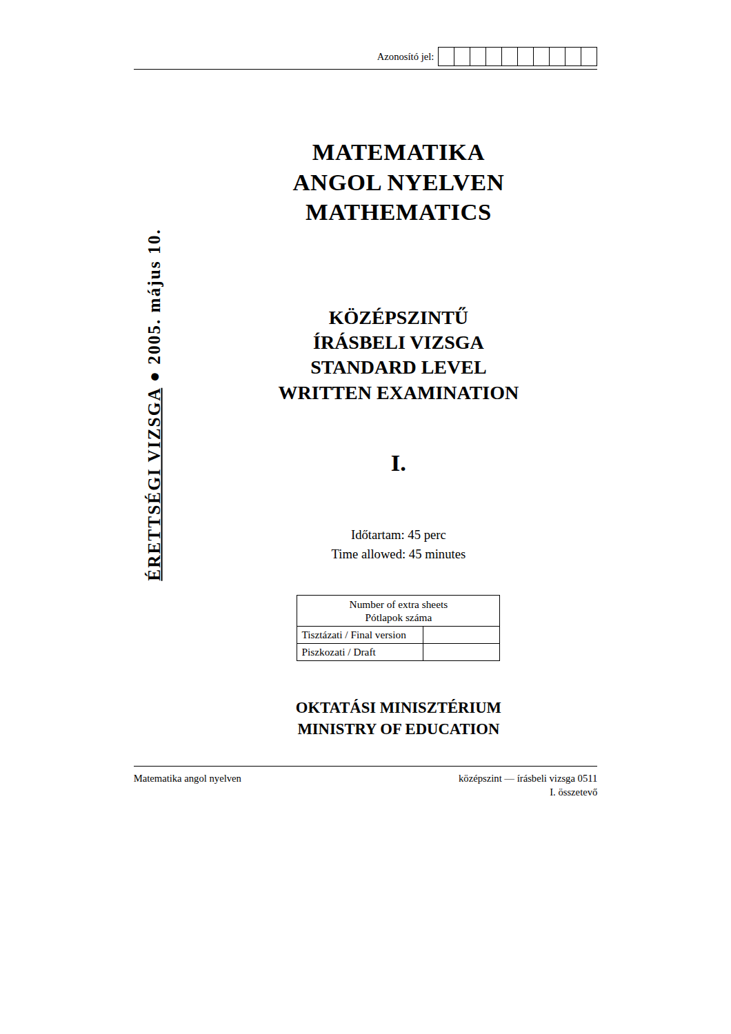Azonosító jel:
ÉRETTSÉGI VIZSGA ● 2005. május 10.
MATEMATIKA
ANGOL NYELVEN
MATHEMATICS
KÖZÉPSZINTŰ
ÍRÁSBELI VIZSGA
STANDARD LEVEL
WRITTEN EXAMINATION
I.
Időtartam: 45 perc
Time allowed: 45 minutes
| Number of extra sheets Pótlapok száma |
| Tisztázati / Final version | |
| Piszkozati / Draft | |
OKTATÁSI MINISZTÉRIUM
MINISTRY OF EDUCATION
Matematika angol nyelven
középszint — írásbeli vizsga 0511
I. összetevő